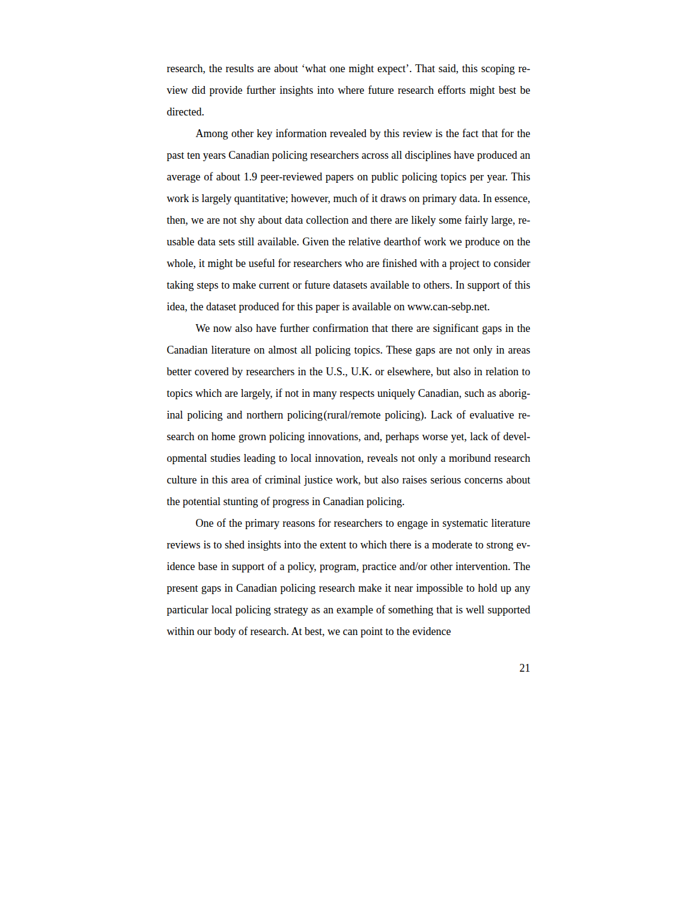research, the results are about ‘what one might expect’. That said, this scoping review did provide further insights into where future research efforts might best be directed.
Among other key information revealed by this review is the fact that for the past ten years Canadian policing researchers across all disciplines have produced an average of about 1.9 peer-reviewed papers on public policing topics per year. This work is largely quantitative; however, much of it draws on primary data. In essence, then, we are not shy about data collection and there are likely some fairly large, reusable data sets still available. Given the relative dearth of work we produce on the whole, it might be useful for researchers who are finished with a project to consider taking steps to make current or future datasets available to others. In support of this idea, the dataset produced for this paper is available on www.can-sebp.net.
We now also have further confirmation that there are significant gaps in the Canadian literature on almost all policing topics. These gaps are not only in areas better covered by researchers in the U.S., U.K. or elsewhere, but also in relation to topics which are largely, if not in many respects uniquely Canadian, such as aboriginal policing and northern policing (rural/remote policing). Lack of evaluative research on home grown policing innovations, and, perhaps worse yet, lack of developmental studies leading to local innovation, reveals not only a moribund research culture in this area of criminal justice work, but also raises serious concerns about the potential stunting of progress in Canadian policing.
One of the primary reasons for researchers to engage in systematic literature reviews is to shed insights into the extent to which there is a moderate to strong evidence base in support of a policy, program, practice and/or other intervention. The present gaps in Canadian policing research make it near impossible to hold up any particular local policing strategy as an example of something that is well supported within our body of research. At best, we can point to the evidence
21